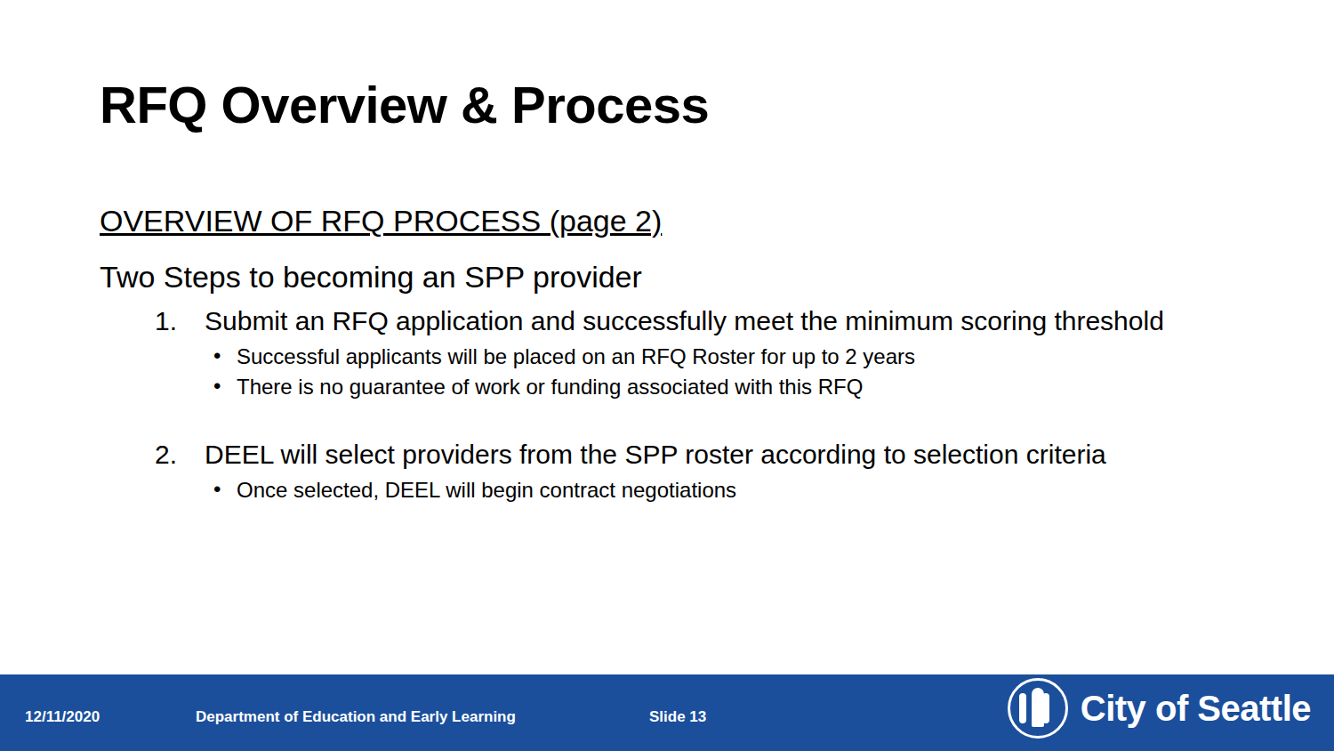RFQ Overview & Process
OVERVIEW OF RFQ PROCESS (page 2)
Two Steps to becoming an SPP provider
Submit an RFQ application and successfully meet the minimum scoring threshold
Successful applicants will be placed on an RFQ Roster for up to 2 years
There is no guarantee of work or funding associated with this RFQ
DEEL will select providers from the SPP roster according to selection criteria
Once selected, DEEL will begin contract negotiations
12/11/2020
Department of Education and Early Learning
Slide 13
City of Seattle